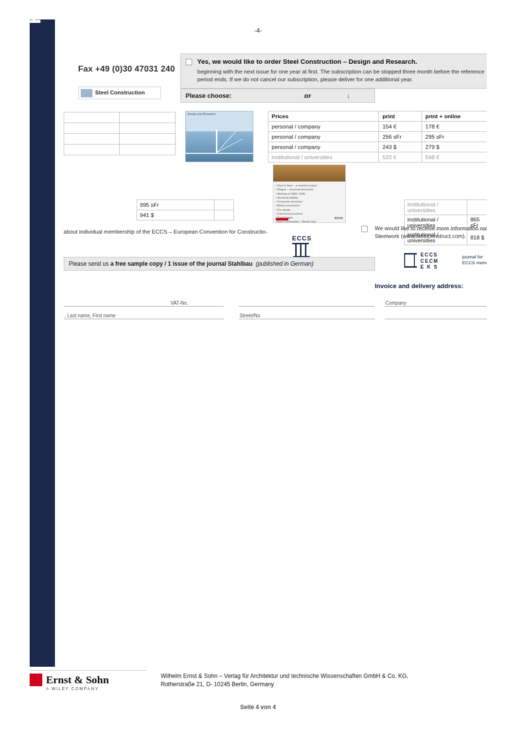Preview
Advertising Manager: Norbert Schippel, Tel. +49-(0)30-47031-252, Fax +49-(0)30-47031-230, norbert.schippel@wiley.com
-4-
Fax +49 (0)30 47031 240
Yes, we would like to order Steel Construction – Design and Research.
beginning with the next issue for one year at first. The subscription can be stopped three month before the reference period ends. If we do not cancel our subscription, please deliver for one additional year.
Steel Construction
Please choose: or ↓ ↓
Design and Research
| Prices | print | print + online |
| --- | --- | --- |
| personal / company | 154 € | 178 € |
| personal / company | 256 sFr | 295 sFr |
| personal / company | 243 $ | 279 $ |
| institutional / universities | 520 € | 598 € |
• Steel & Steel – a research project
• Fatigue – structural steel joints
• Welding of S355 / S460
• Structural stability
• Composite structures
• Bolted connections
• Fire design
• Cold-formed sections
• Steel bridges
• Steel Construction – Design and Research
• Applications and case studies
ECCS
| 995 sFr | |
| 941 $ | |
| institutional / universities | |
| institutional / universities | 865 sFr |
| institutional / universities | 818 $ |
ECCS ECCS
about individual membership of the ECCS – European Convention for Constructio-
We would like to receive more information nal Steelwork (www.steelconstruct.com).
Please send us a free sample copy / 1 issue of the journal Stahlbau (published in German)
ECCS
CECM
E K S
journal for
ECCS members
Invoice and delivery address:
VAT-No. Company
, Last name, First name Street/No Titel
artment Country, Zipcode, City Dep
il Phone ema
guarantee you the right to revoke this order within two weeks, please mail to Verlag Ernst & Sohn, Wiley-VCH, Boschstr. 12, D-69469 Weinheim We
Ernst & Sohn
A Wiley Company
Wilhelm Ernst & Sohn – Verlag für Architektur und technische Wissenschaften GmbH & Co. KG,
Rotherstraße 21, D- 10245 Berlin, Germany
Seite 4 von 4